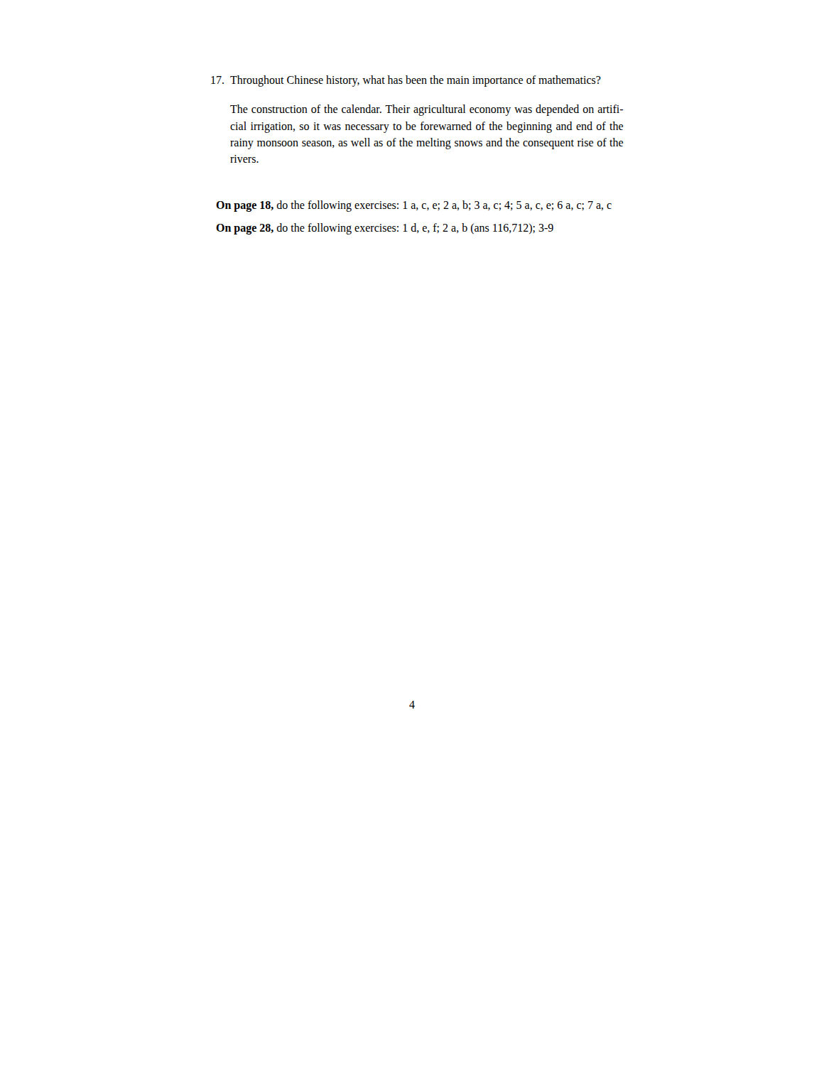17. Throughout Chinese history, what has been the main importance of mathematics? The construction of the calendar. Their agricultural economy was depended on artificial irrigation, so it was necessary to be forewarned of the beginning and end of the rainy monsoon season, as well as of the melting snows and the consequent rise of the rivers.
On page 18, do the following exercises: 1 a, c, e; 2 a, b; 3 a, c; 4; 5 a, c, e; 6 a, c; 7 a, c
On page 28, do the following exercises: 1 d, e, f; 2 a, b (ans 116,712); 3-9
4